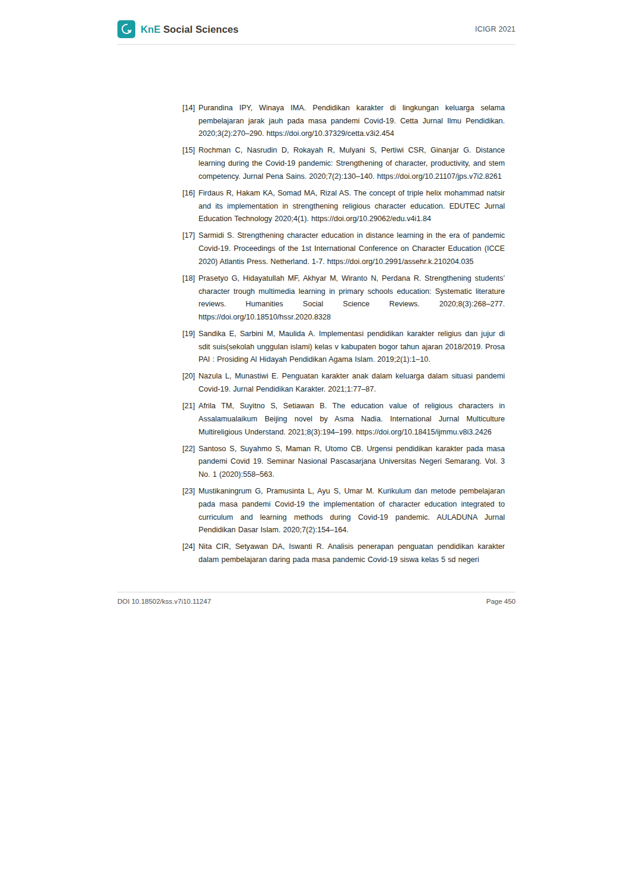KnE Social Sciences
ICIGR 2021
[14] Purandina IPY, Winaya IMA. Pendidikan karakter di lingkungan keluarga selama pembelajaran jarak jauh pada masa pandemi Covid-19. Cetta Jurnal Ilmu Pendidikan. 2020;3(2):270–290. https://doi.org/10.37329/cetta.v3i2.454
[15] Rochman C, Nasrudin D, Rokayah R, Mulyani S, Pertiwi CSR, Ginanjar G. Distance learning during the Covid-19 pandemic: Strengthening of character, productivity, and stem competency. Jurnal Pena Sains. 2020;7(2):130–140. https://doi.org/10.21107/jps.v7i2.8261
[16] Firdaus R, Hakam KA, Somad MA, Rizal AS. The concept of triple helix mohammad natsir and its implementation in strengthening religious character education. EDUTEC Jurnal Education Technology 2020;4(1). https://doi.org/10.29062/edu.v4i1.84
[17] Sarmidi S. Strengthening character education in distance learning in the era of pandemic Covid-19. Proceedings of the 1st International Conference on Character Education (ICCE 2020) Atlantis Press. Netherland. 1-7. https://doi.org/10.2991/assehr.k.210204.035
[18] Prasetyo G, Hidayatullah MF, Akhyar M, Wiranto N, Perdana R. Strengthening students’ character trough multimedia learning in primary schools education: Systematic literature reviews. Humanities Social Science Reviews. 2020;8(3):268–277. https://doi.org/10.18510/hssr.2020.8328
[19] Sandika E, Sarbini M, Maulida A. Implementasi pendidikan karakter religius dan jujur di sdit suis(sekolah unggulan islami) kelas v kabupaten bogor tahun ajaran 2018/2019. Prosa PAI : Prosiding Al Hidayah Pendidikan Agama Islam. 2019;2(1):1–10.
[20] Nazula L, Munastiwi E. Penguatan karakter anak dalam keluarga dalam situasi pandemi Covid-19. Jurnal Pendidikan Karakter. 2021;1:77–87.
[21] Afrila TM, Suyitno S, Setiawan B. The education value of religious characters in Assalamualaikum Beijing novel by Asma Nadia. International Jurnal Multiculture Multireligious Understand. 2021;8(3):194–199. https://doi.org/10.18415/ijmmu.v8i3.2426
[22] Santoso S, Suyahmo S, Maman R, Utomo CB. Urgensi pendidikan karakter pada masa pandemi Covid 19. Seminar Nasional Pascasarjana Universitas Negeri Semarang. Vol. 3 No. 1 (2020):558–563.
[23] Mustikaningrum G, Pramusinta L, Ayu S, Umar M. Kurikulum dan metode pembelajaran pada masa pandemi Covid-19 the implementation of character education integrated to curriculum and learning methods during Covid-19 pandemic. AULADUNA Jurnal Pendidikan Dasar Islam. 2020;7(2):154–164.
[24] Nita CIR, Setyawan DA, Iswanti R. Analisis penerapan penguatan pendidikan karakter dalam pembelajaran daring pada masa pandemic Covid-19 siswa kelas 5 sd negeri
DOI 10.18502/kss.v7i10.11247
Page 450